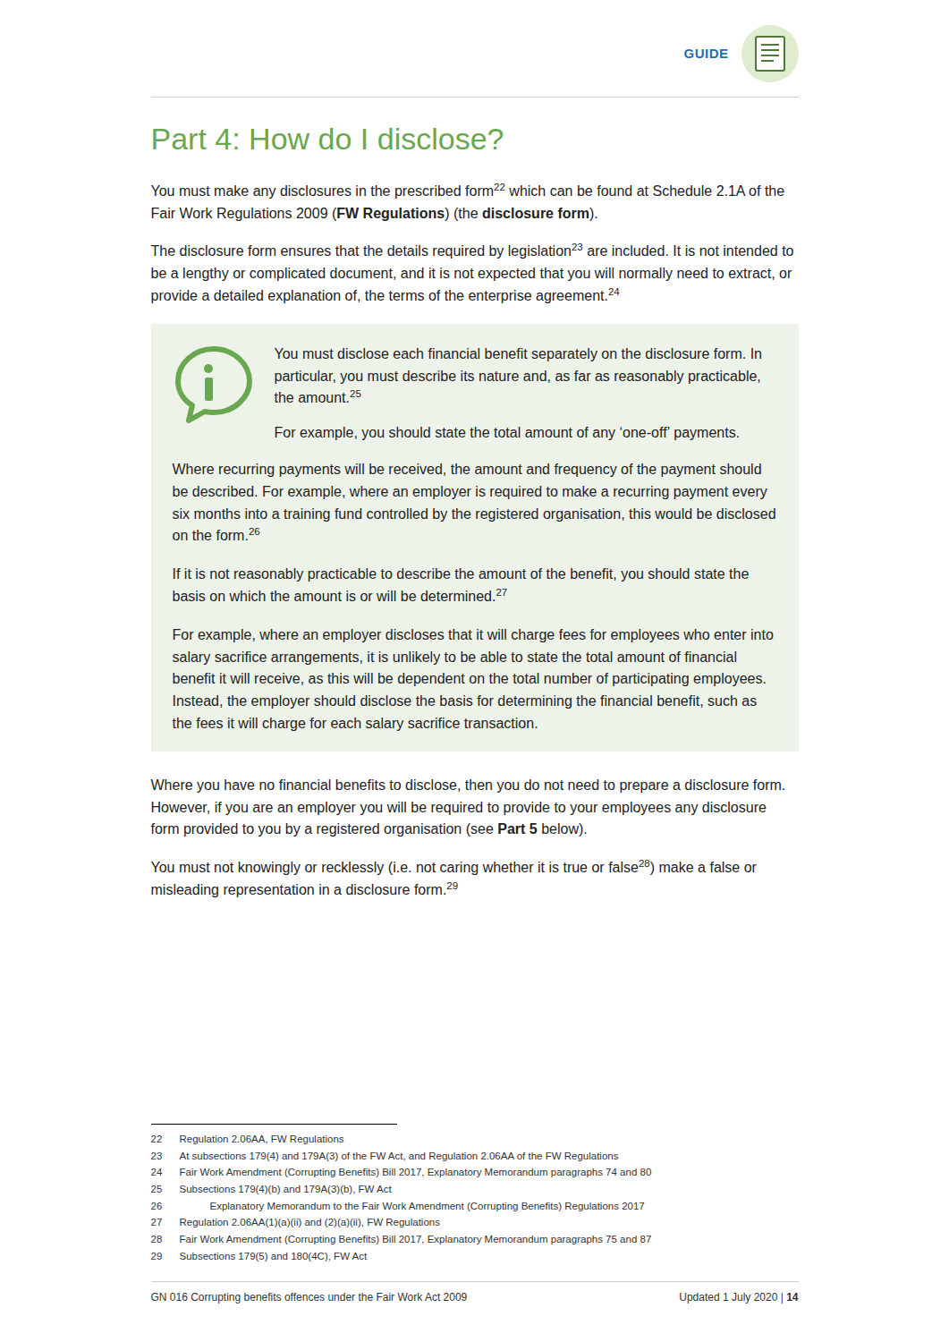GUIDE
Part 4: How do I disclose?
You must make any disclosures in the prescribed form22 which can be found at Schedule 2.1A of the Fair Work Regulations 2009 (FW Regulations) (the disclosure form).
The disclosure form ensures that the details required by legislation23 are included. It is not intended to be a lengthy or complicated document, and it is not expected that you will normally need to extract, or provide a detailed explanation of, the terms of the enterprise agreement.24
You must disclose each financial benefit separately on the disclosure form. In particular, you must describe its nature and, as far as reasonably practicable, the amount.25
For example, you should state the total amount of any ‘one-off’ payments.
Where recurring payments will be received, the amount and frequency of the payment should be described. For example, where an employer is required to make a recurring payment every six months into a training fund controlled by the registered organisation, this would be disclosed on the form.26
If it is not reasonably practicable to describe the amount of the benefit, you should state the basis on which the amount is or will be determined.27
For example, where an employer discloses that it will charge fees for employees who enter into salary sacrifice arrangements, it is unlikely to be able to state the total amount of financial benefit it will receive, as this will be dependent on the total number of participating employees. Instead, the employer should disclose the basis for determining the financial benefit, such as the fees it will charge for each salary sacrifice transaction.
Where you have no financial benefits to disclose, then you do not need to prepare a disclosure form. However, if you are an employer you will be required to provide to your employees any disclosure form provided to you by a registered organisation (see Part 5 below).
You must not knowingly or recklessly (i.e. not caring whether it is true or false28) make a false or misleading representation in a disclosure form.29
22 Regulation 2.06AA, FW Regulations
23 At subsections 179(4) and 179A(3) of the FW Act, and Regulation 2.06AA of the FW Regulations
24 Fair Work Amendment (Corrupting Benefits) Bill 2017, Explanatory Memorandum paragraphs 74 and 80
25 Subsections 179(4)(b) and 179A(3)(b), FW Act
26 Explanatory Memorandum to the Fair Work Amendment (Corrupting Benefits) Regulations 2017
27 Regulation 2.06AA(1)(a)(ii) and (2)(a)(ii), FW Regulations
28 Fair Work Amendment (Corrupting Benefits) Bill 2017, Explanatory Memorandum paragraphs 75 and 87
29 Subsections 179(5) and 180(4C), FW Act
GN 016 Corrupting benefits offences under the Fair Work Act 2009 Updated 1 July 2020 | 14